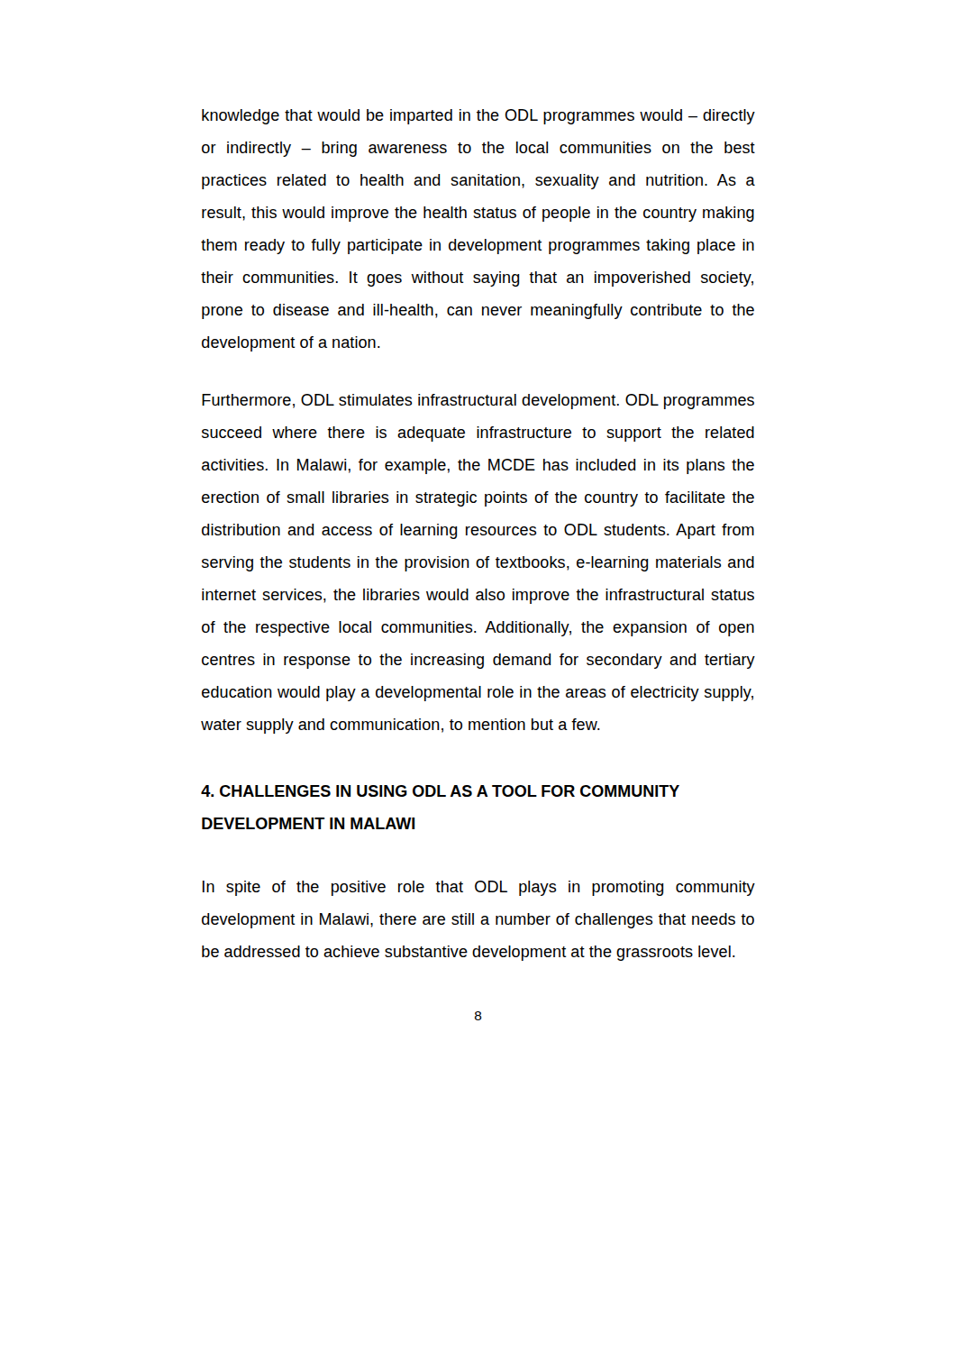knowledge that would be imparted in the ODL programmes would – directly or indirectly – bring awareness to the local communities on the best practices related to health and sanitation, sexuality and nutrition. As a result, this would improve the health status of people in the country making them ready to fully participate in development programmes taking place in their communities. It goes without saying that an impoverished society, prone to disease and ill-health, can never meaningfully contribute to the development of a nation.
Furthermore, ODL stimulates infrastructural development. ODL programmes succeed where there is adequate infrastructure to support the related activities. In Malawi, for example, the MCDE has included in its plans the erection of small libraries in strategic points of the country to facilitate the distribution and access of learning resources to ODL students. Apart from serving the students in the provision of textbooks, e-learning materials and internet services, the libraries would also improve the infrastructural status of the respective local communities. Additionally, the expansion of open centres in response to the increasing demand for secondary and tertiary education would play a developmental role in the areas of electricity supply, water supply and communication, to mention but a few.
4. Challenges in using ODL as a tool for community development in Malawi
In spite of the positive role that ODL plays in promoting community development in Malawi, there are still a number of challenges that needs to be addressed to achieve substantive development at the grassroots level.
8